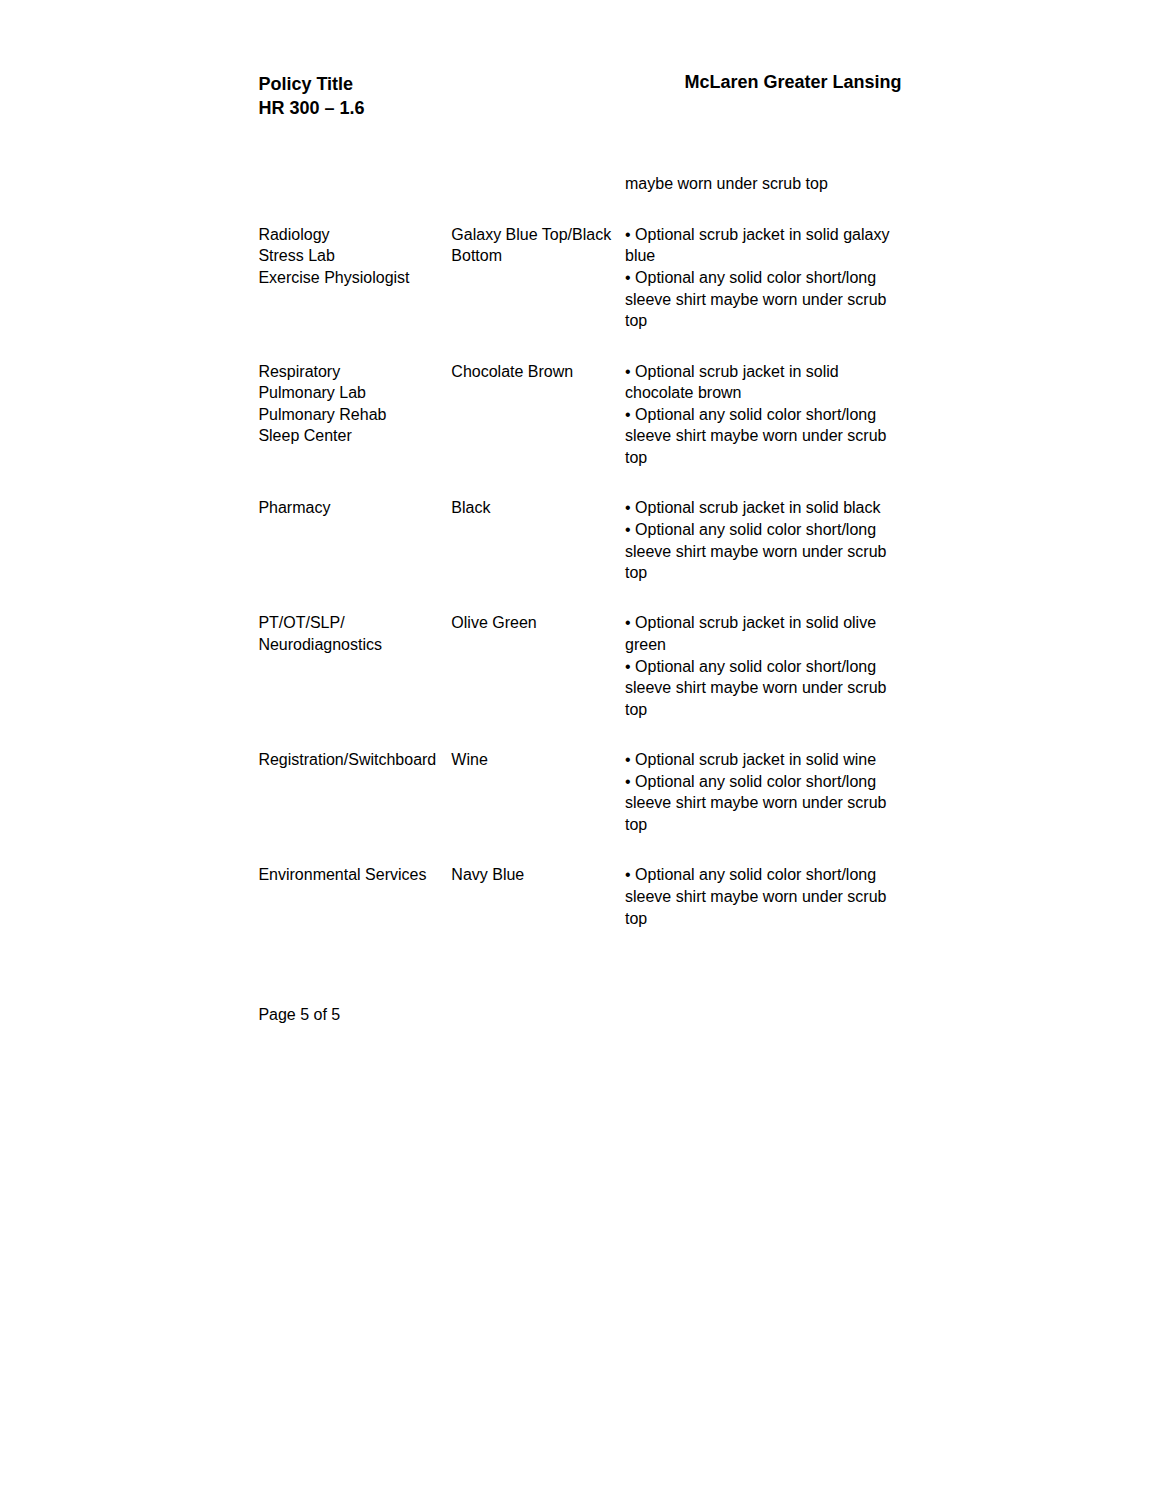Policy Title
HR 300 – 1.6
McLaren Greater Lansing
| | | maybe worn under scrub top |
| Radiology Stress Lab Exercise Physiologist | Galaxy Blue Top/Black Bottom | • Optional scrub jacket in solid galaxy blue • Optional any solid color short/long sleeve shirt maybe worn under scrub top |
| Respiratory Pulmonary Lab Pulmonary Rehab Sleep Center | Chocolate Brown | • Optional scrub jacket in solid chocolate brown • Optional any solid color short/long sleeve shirt maybe worn under scrub top |
| Pharmacy | Black | • Optional scrub jacket in solid black • Optional any solid color short/long sleeve shirt maybe worn under scrub top |
| PT/OT/SLP/ Neurodiagnostics | Olive Green | • Optional scrub jacket in solid olive green • Optional any solid color short/long sleeve shirt maybe worn under scrub top |
| Registration/Switchboard | Wine | • Optional scrub jacket in solid wine • Optional any solid color short/long sleeve shirt maybe worn under scrub top |
| Environmental Services | Navy Blue | • Optional any solid color short/long sleeve shirt maybe worn under scrub top |
Page 5 of 5